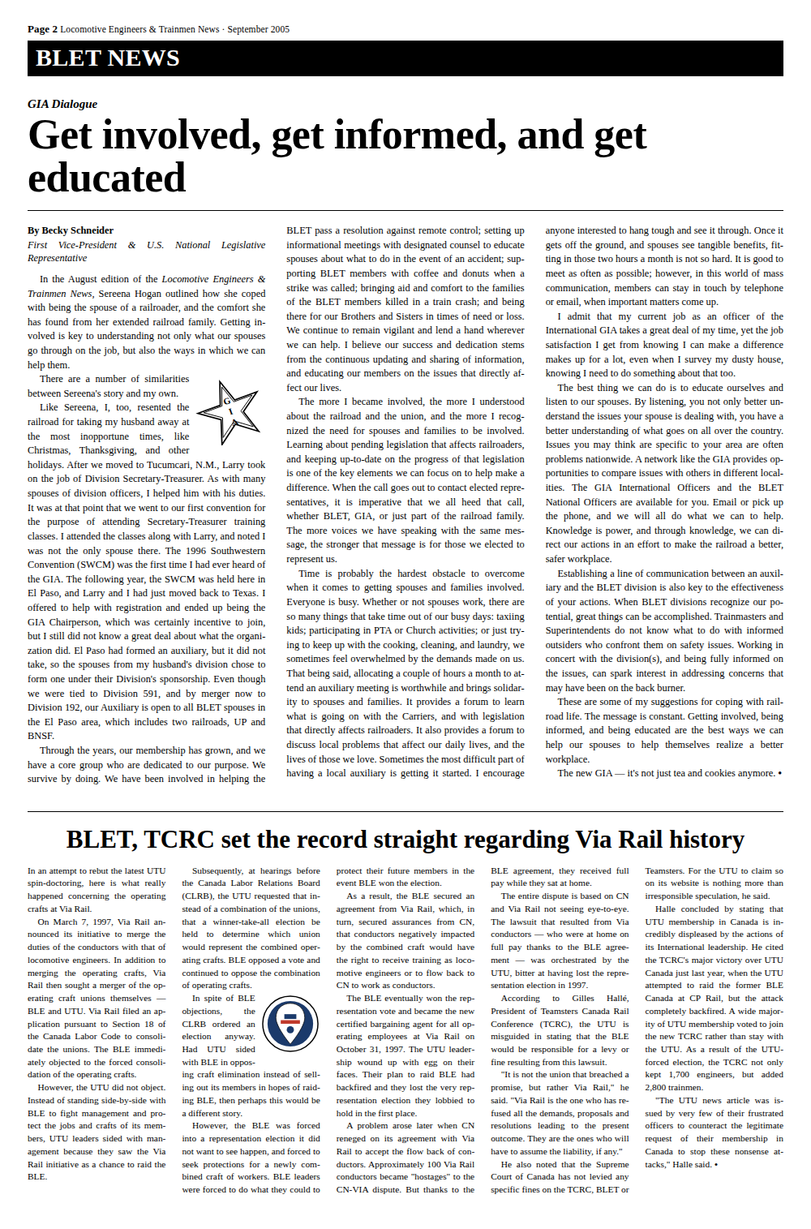Page 2 Locomotive Engineers & Trainmen News · September 2005
BLET NEWS
GIA Dialogue
Get involved, get informed, and get educated
By Becky Schneider
First Vice-President & U.S. National Legislative Representative
In the August edition of the Locomotive Engineers & Trainmen News, Sereena Hogan outlined how she coped with being the spouse of a railroader, and the comfort she has found from her extended railroad family. Getting involved is key to understanding not only what our spouses go through on the job, but also the ways in which we can help them.
G I A
There are a number of similarities between Sereena's story and my own.
Like Sereena, I, too, resented the railroad for taking my husband away at the most inopportune times, like Christmas, Thanksgiving, and other holidays. After we moved to Tucumcari, N.M., Larry took on the job of Division Secretary-Treasurer. As with many spouses of division officers, I helped him with his duties. It was at that point that we went to our first convention for the purpose of attending Secretary-Treasurer training classes. I attended the classes along with Larry, and noted I was not the only spouse there. The 1996 Southwestern Convention (SWCM) was the first time I had ever heard of the GIA. The following year, the SWCM was held here in El Paso, and Larry and I had just moved back to Texas. I offered to help with registration and ended up being the GIA Chairperson, which was certainly incentive to join, but I still did not know a great deal about what the organization did. El Paso had formed an auxiliary, but it did not take, so the spouses from my husband's division chose to form one under their Division's sponsorship. Even though we were tied to Division 591, and by merger now to Division 192, our Auxiliary is open to all BLET spouses in the El Paso area, which includes two railroads, UP and BNSF.
Through the years, our membership has grown, and we have a core group who are dedicated to our purpose. We survive by doing. We have been involved in helping the BLET pass a resolution against remote control; setting up informational meetings with designated counsel to educate spouses about what to do in the event of an accident; supporting BLET members with coffee and donuts when a strike was called; bringing aid and comfort to the families of the BLET members killed in a train crash; and being there for our Brothers and Sisters in times of need or loss. We continue to remain vigilant and lend a hand wherever we can help. I believe our success and dedication stems from the continuous updating and sharing of information, and educating our members on the issues that directly affect our lives.
The more I became involved, the more I understood about the railroad and the union, and the more I recognized the need for spouses and families to be involved. Learning about pending legislation that affects railroaders, and keeping up-to-date on the progress of that legislation is one of the key elements we can focus on to help make a difference. When the call goes out to contact elected representatives, it is imperative that we all heed that call, whether BLET, GIA, or just part of the railroad family. The more voices we have speaking with the same message, the stronger that message is for those we elected to represent us.
Time is probably the hardest obstacle to overcome when it comes to getting spouses and families involved. Everyone is busy. Whether or not spouses work, there are so many things that take time out of our busy days: taxiing kids; participating in PTA or Church activities; or just trying to keep up with the cooking, cleaning, and laundry, we sometimes feel overwhelmed by the demands made on us. That being said, allocating a couple of hours a month to attend an auxiliary meeting is worthwhile and brings solidarity to spouses and families. It provides a forum to learn what is going on with the Carriers, and with legislation that directly affects railroaders. It also provides a forum to discuss local problems that affect our daily lives, and the lives of those we love. Sometimes the most difficult part of having a local auxiliary is getting it started. I encourage anyone interested to hang tough and see it through. Once it gets off the ground, and spouses see tangible benefits, fitting in those two hours a month is not so hard. It is good to meet as often as possible; however, in this world of mass communication, members can stay in touch by telephone or email, when important matters come up.
I admit that my current job as an officer of the International GIA takes a great deal of my time, yet the job satisfaction I get from knowing I can make a difference makes up for a lot, even when I survey my dusty house, knowing I need to do something about that too.
The best thing we can do is to educate ourselves and listen to our spouses. By listening, you not only better understand the issues your spouse is dealing with, you have a better understanding of what goes on all over the country. Issues you may think are specific to your area are often problems nationwide. A network like the GIA provides opportunities to compare issues with others in different localities. The GIA International Officers and the BLET National Officers are available for you. Email or pick up the phone, and we will all do what we can to help. Knowledge is power, and through knowledge, we can direct our actions in an effort to make the railroad a better, safer workplace.
Establishing a line of communication between an auxiliary and the BLET division is also key to the effectiveness of your actions. When BLET divisions recognize our potential, great things can be accomplished. Trainmasters and Superintendents do not know what to do with informed outsiders who confront them on safety issues. Working in concert with the division(s), and being fully informed on the issues, can spark interest in addressing concerns that may have been on the back burner.
These are some of my suggestions for coping with railroad life. The message is constant. Getting involved, being informed, and being educated are the best ways we can help our spouses to help themselves realize a better workplace.
The new GIA — it's not just tea and cookies anymore. •
BLET, TCRC set the record straight regarding Via Rail history
In an attempt to rebut the latest UTU spin-doctoring, here is what really happened concerning the operating crafts at Via Rail.
On March 7, 1997, Via Rail announced its initiative to merge the duties of the conductors with that of locomotive engineers. In addition to merging the operating crafts, Via Rail then sought a merger of the operating craft unions themselves — BLE and UTU. Via Rail filed an application pursuant to Section 18 of the Canada Labor Code to consolidate the unions. The BLE immediately objected to the forced consolidation of the operating crafts.
However, the UTU did not object. Instead of standing side-by-side with BLE to fight management and protect the jobs and crafts of its members, UTU leaders sided with management because they saw the Via Rail initiative as a chance to raid the BLE.
Subsequently, at hearings before the Canada Labor Relations Board (CLRB), the UTU requested that instead of a combination of the unions, that a winner-take-all election be held to determine which union would represent the combined operating crafts. BLE opposed a vote and continued to oppose the combination of operating crafts.
In spite of BLE objections, the CLRB ordered an election anyway. Had UTU sided with BLE in opposing craft elimination instead of selling out its members in hopes of raiding BLE, then perhaps this would be a different story.
However, the BLE was forced into a representation election it did not want to see happen, and forced to seek protections for a newly combined craft of workers. BLE leaders were forced to do what they could to protect their future members in the event BLE won the election.
As a result, the BLE secured an agreement from Via Rail, which, in turn, secured assurances from CN, that conductors negatively impacted by the combined craft would have the right to receive training as locomotive engineers or to flow back to CN to work as conductors.
The BLE eventually won the representation vote and became the new certified bargaining agent for all operating employees at Via Rail on October 31, 1997. The UTU leadership wound up with egg on their faces. Their plan to raid BLE had backfired and they lost the very representation election they lobbied to hold in the first place.
A problem arose later when CN reneged on its agreement with Via Rail to accept the flow back of conductors. Approximately 100 Via Rail conductors became "hostages" to the CN-VIA dispute. But thanks to the BLE agreement, they received full pay while they sat at home.
The entire dispute is based on CN and Via Rail not seeing eye-to-eye. The lawsuit that resulted from Via conductors — who were at home on full pay thanks to the BLE agreement — was orchestrated by the UTU, bitter at having lost the representation election in 1997.
According to Gilles Hallé, President of Teamsters Canada Rail Conference (TCRC), the UTU is misguided in stating that the BLE would be responsible for a levy or fine resulting from this lawsuit.
"It is not the union that breached a promise, but rather Via Rail," he said. "Via Rail is the one who has refused all the demands, proposals and resolutions leading to the present outcome. They are the ones who will have to assume the liability, if any."
He also noted that the Supreme Court of Canada has not levied any specific fines on the TCRC, BLET or Teamsters. For the UTU to claim so on its website is nothing more than irresponsible speculation, he said.
Halle concluded by stating that UTU membership in Canada is incredibly displeased by the actions of its International leadership. He cited the TCRC's major victory over UTU Canada just last year, when the UTU attempted to raid the former BLE Canada at CP Rail, but the attack completely backfired. A wide majority of UTU membership voted to join the new TCRC rather than stay with the UTU. As a result of the UTU-forced election, the TCRC not only kept 1,700 engineers, but added 2,800 trainmen.
"The UTU news article was issued by very few of their frustrated officers to counteract the legitimate request of their membership in Canada to stop these nonsense attacks," Halle said. •